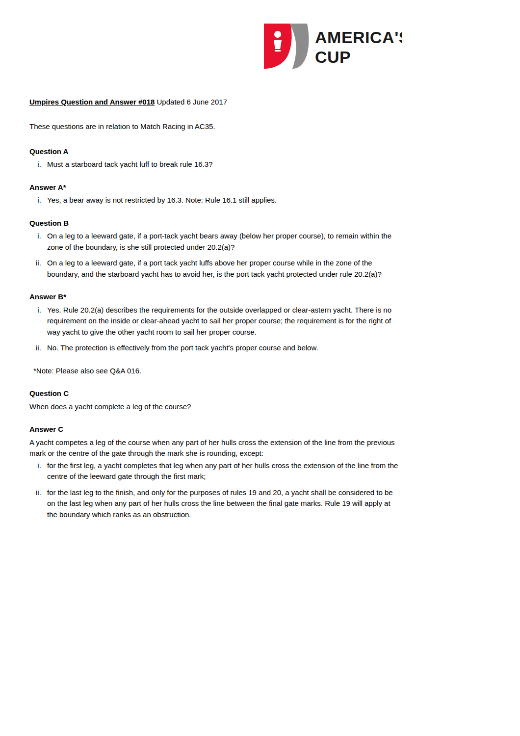AMERICA'S CUP
Umpires Question and Answer #018 Updated 6 June 2017
These questions are in relation to Match Racing in AC35.
Question A
Must a starboard tack yacht luff to break rule 16.3?
Answer A*
Yes, a bear away is not restricted by 16.3. Note: Rule 16.1 still applies.
Question B
On a leg to a leeward gate, if a port-tack yacht bears away (below her proper course), to remain within the zone of the boundary, is she still protected under 20.2(a)?
On a leg to a leeward gate, if a port tack yacht luffs above her proper course while in the zone of the boundary, and the starboard yacht has to avoid her, is the port tack yacht protected under rule 20.2(a)?
Answer B*
Yes. Rule 20.2(a) describes the requirements for the outside overlapped or clear-astern yacht. There is no requirement on the inside or clear-ahead yacht to sail her proper course; the requirement is for the right of way yacht to give the other yacht room to sail her proper course.
No. The protection is effectively from the port tack yacht's proper course and below.
*Note: Please also see Q&A 016.
Question C
When does a yacht complete a leg of the course?
Answer C
A yacht competes a leg of the course when any part of her hulls cross the extension of the line from the previous mark or the centre of the gate through the mark she is rounding, except:
for the first leg, a yacht completes that leg when any part of her hulls cross the extension of the line from the centre of the leeward gate through the first mark;
for the last leg to the finish, and only for the purposes of rules 19 and 20, a yacht shall be considered to be on the last leg when any part of her hulls cross the line between the final gate marks. Rule 19 will apply at the boundary which ranks as an obstruction.